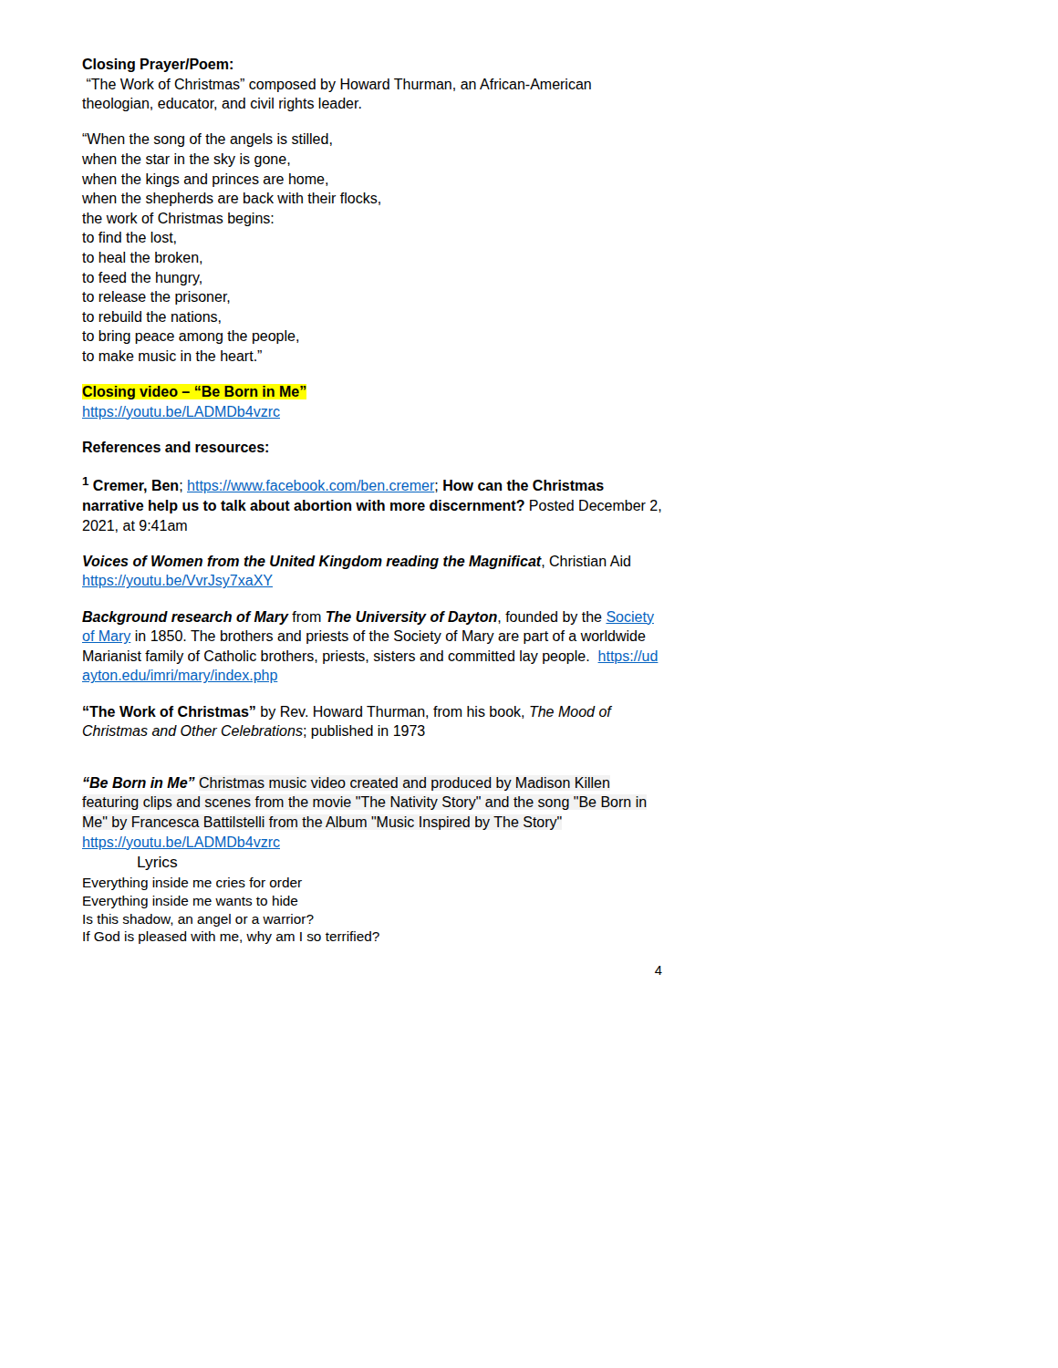Closing Prayer/Poem:
“The Work of Christmas” composed by Howard Thurman, an African-American theologian, educator, and civil rights leader.
“When the song of the angels is stilled,
when the star in the sky is gone,
when the kings and princes are home,
when the shepherds are back with their flocks,
the work of Christmas begins:
to find the lost,
to heal the broken,
to feed the hungry,
to release the prisoner,
to rebuild the nations,
to bring peace among the people,
to make music in the heart.”
Closing video – “Be Born in Me”
https://youtu.be/LADMDb4vzrc
References and resources:
1 Cremer, Ben; https://www.facebook.com/ben.cremer; How can the Christmas narrative help us to talk about abortion with more discernment? Posted December 2, 2021, at 9:41am
Voices of Women from the United Kingdom reading the Magnificat, Christian Aid
https://youtu.be/VvrJsy7xaXY
Background research of Mary from The University of Dayton, founded by the Society of Mary in 1850. The brothers and priests of the Society of Mary are part of a worldwide Marianist family of Catholic brothers, priests, sisters and committed lay people. https://udayton.edu/imri/mary/index.php
“The Work of Christmas” by Rev. Howard Thurman, from his book, The Mood of Christmas and Other Celebrations; published in 1973
“Be Born in Me” Christmas music video created and produced by Madison Killen featuring clips and scenes from the movie "The Nativity Story" and the song "Be Born in Me" by Francesca Battilstelli from the Album "Music Inspired by The Story"
https://youtu.be/LADMDb4vzrc
Lyrics
Everything inside me cries for order
Everything inside me wants to hide
Is this shadow, an angel or a warrior?
If God is pleased with me, why am I so terrified?
4